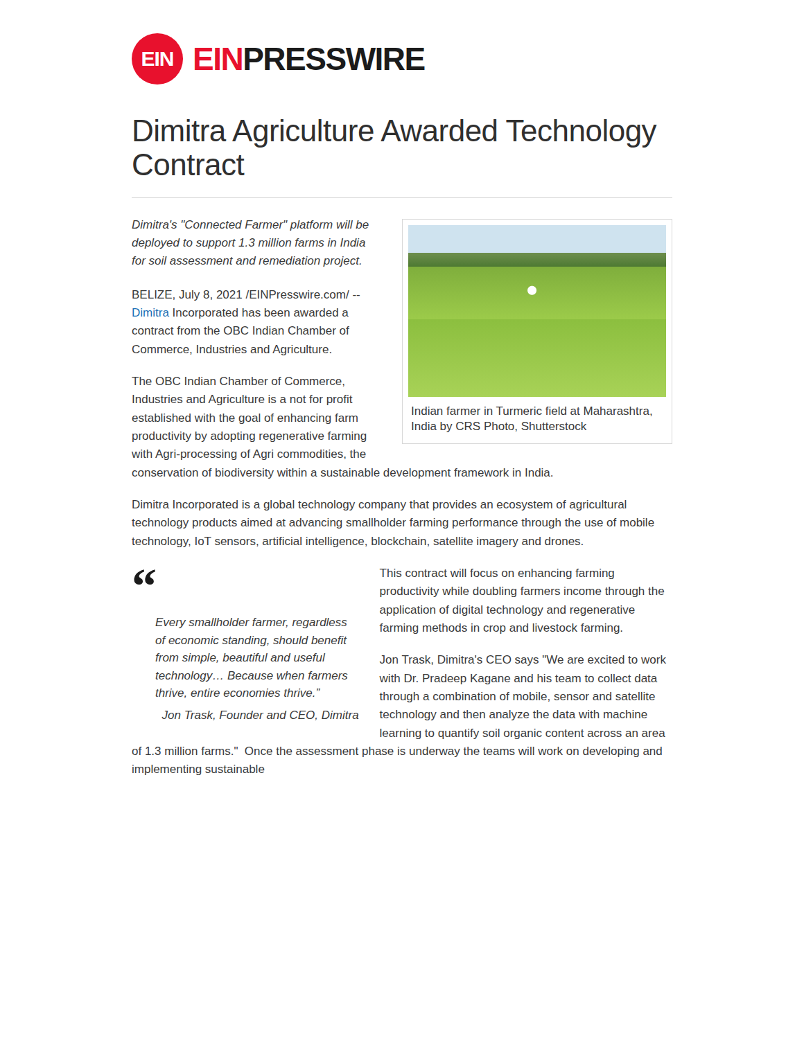EIN
EINPRESSWIRE
Dimitra Agriculture Awarded Technology Contract
Indian farmer in Turmeric field at Maharashtra, India by CRS Photo, Shutterstock
Dimitra's "Connected Farmer" platform will be deployed to support 1.3 million farms in India for soil assessment and remediation project.
BELIZE, July 8, 2021 /EINPresswire.com/ -- Dimitra Incorporated has been awarded a contract from the OBC Indian Chamber of Commerce, Industries and Agriculture.
The OBC Indian Chamber of Commerce, Industries and Agriculture is a not for profit established with the goal of enhancing farm productivity by adopting regenerative farming with Agri-processing of Agri commodities, the conservation of biodiversity within a sustainable development framework in India.
Dimitra Incorporated is a global technology company that provides an ecosystem of agricultural technology products aimed at advancing smallholder farming performance through the use of mobile technology, IoT sensors, artificial intelligence, blockchain, satellite imagery and drones.
“ Every smallholder farmer, regardless of economic standing, should benefit from simple, beautiful and useful technology… Because when farmers thrive, entire economies thrive.” Jon Trask, Founder and CEO, Dimitra
This contract will focus on enhancing farming productivity while doubling farmers income through the application of digital technology and regenerative farming methods in crop and livestock farming.
Jon Trask, Dimitra's CEO says "We are excited to work with Dr. Pradeep Kagane and his team to collect data through a combination of mobile, sensor and satellite technology and then analyze the data with machine learning to quantify soil organic content across an area of 1.3 million farms." Once the assessment phase is underway the teams will work on developing and implementing sustainable